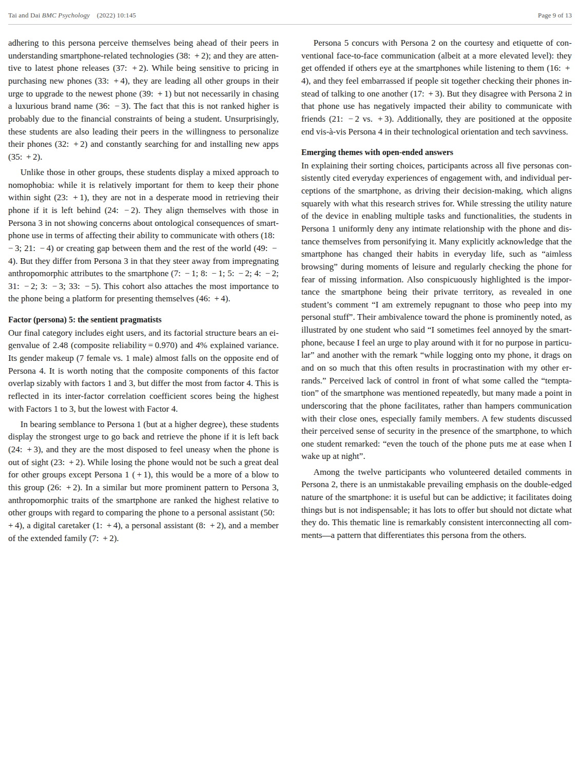Tai and Dai BMC Psychology (2022) 10:145
Page 9 of 13
adhering to this persona perceive themselves being ahead of their peers in understanding smartphone-related technologies (38:  + 2); and they are attentive to latest phone releases (37:  + 2). While being sensitive to pricing in purchasing new phones (33:  + 4), they are leading all other groups in their urge to upgrade to the newest phone (39:  + 1) but not necessarily in chasing a luxurious brand name (36:  − 3). The fact that this is not ranked higher is probably due to the financial constraints of being a student. Unsurprisingly, these students are also leading their peers in the willingness to personalize their phones (32:  + 2) and constantly searching for and installing new apps (35:  + 2).
Unlike those in other groups, these students display a mixed approach to nomophobia: while it is relatively important for them to keep their phone within sight (23:  + 1), they are not in a desperate mood in retrieving their phone if it is left behind (24:  − 2). They align themselves with those in Persona 3 in not showing concerns about ontological consequences of smartphone use in terms of affecting their ability to communicate with others (18:  − 3; 21:  − 4) or creating gap between them and the rest of the world (49:  − 4). But they differ from Persona 3 in that they steer away from impregnating anthropomorphic attributes to the smartphone (7:  − 1; 8:  − 1; 5:  − 2; 4:  − 2; 31:  − 2; 3:  − 3; 33:  − 5). This cohort also attaches the most importance to the phone being a platform for presenting themselves (46:  + 4).
Factor (persona) 5: the sentient pragmatists
Our final category includes eight users, and its factorial structure bears an eigenvalue of 2.48 (composite reliability = 0.970) and 4% explained variance. Its gender makeup (7 female vs. 1 male) almost falls on the opposite end of Persona 4. It is worth noting that the composite components of this factor overlap sizably with factors 1 and 3, but differ the most from factor 4. This is reflected in its inter-factor correlation coefficient scores being the highest with Factors 1 to 3, but the lowest with Factor 4.
In bearing semblance to Persona 1 (but at a higher degree), these students display the strongest urge to go back and retrieve the phone if it is left back (24:  + 3), and they are the most disposed to feel uneasy when the phone is out of sight (23:  + 2). While losing the phone would not be such a great deal for other groups except Persona 1 ( + 1), this would be a more of a blow to this group (26:  + 2). In a similar but more prominent pattern to Persona 3, anthropomorphic traits of the smartphone are ranked the highest relative to other groups with regard to comparing the phone to a personal assistant (50:  + 4), a digital caretaker (1:  + 4), a personal assistant (8:  + 2), and a member of the extended family (7:  + 2).
Persona 5 concurs with Persona 2 on the courtesy and etiquette of conventional face-to-face communication (albeit at a more elevated level): they get offended if others eye at the smartphones while listening to them (16:  + 4), and they feel embarrassed if people sit together checking their phones instead of talking to one another (17:  + 3). But they disagree with Persona 2 in that phone use has negatively impacted their ability to communicate with friends (21:  − 2 vs.  + 3). Additionally, they are positioned at the opposite end vis-à-vis Persona 4 in their technological orientation and tech savviness.
Emerging themes with open-ended answers
In explaining their sorting choices, participants across all five personas consistently cited everyday experiences of engagement with, and individual perceptions of the smartphone, as driving their decision-making, which aligns squarely with what this research strives for. While stressing the utility nature of the device in enabling multiple tasks and functionalities, the students in Persona 1 uniformly deny any intimate relationship with the phone and distance themselves from personifying it. Many explicitly acknowledge that the smartphone has changed their habits in everyday life, such as “aimless browsing” during moments of leisure and regularly checking the phone for fear of missing information. Also conspicuously highlighted is the importance the smartphone being their private territory, as revealed in one student’s comment “I am extremely repugnant to those who peep into my personal stuff”. Their ambivalence toward the phone is prominently noted, as illustrated by one student who said “I sometimes feel annoyed by the smartphone, because I feel an urge to play around with it for no purpose in particular” and another with the remark “while logging onto my phone, it drags on and on so much that this often results in procrastination with my other errands.” Perceived lack of control in front of what some called the “temptation” of the smartphone was mentioned repeatedly, but many made a point in underscoring that the phone facilitates, rather than hampers communication with their close ones, especially family members. A few students discussed their perceived sense of security in the presence of the smartphone, to which one student remarked: “even the touch of the phone puts me at ease when I wake up at night”.
Among the twelve participants who volunteered detailed comments in Persona 2, there is an unmistakable prevailing emphasis on the double-edged nature of the smartphone: it is useful but can be addictive; it facilitates doing things but is not indispensable; it has lots to offer but should not dictate what they do. This thematic line is remarkably consistent interconnecting all comments—a pattern that differentiates this persona from the others.